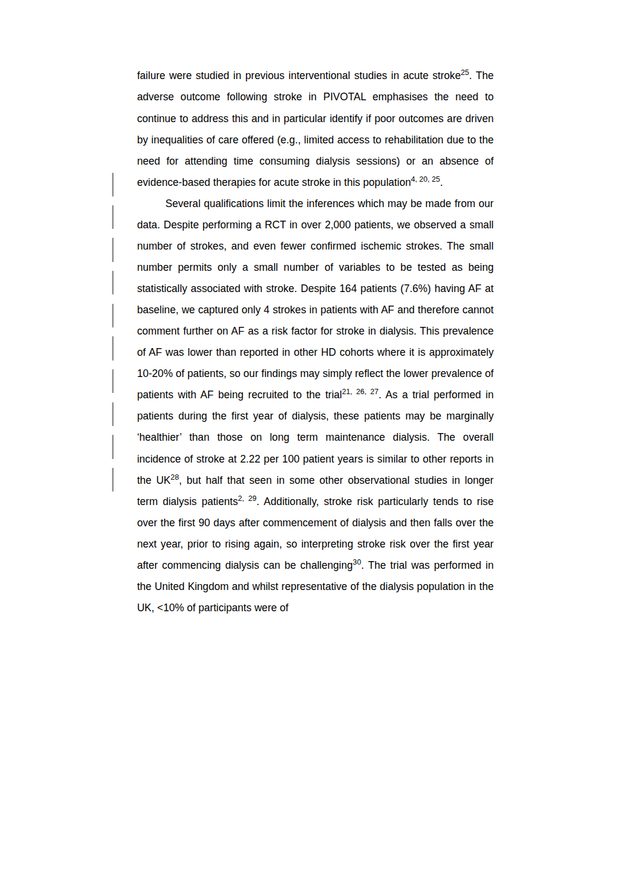failure were studied in previous interventional studies in acute stroke25. The adverse outcome following stroke in PIVOTAL emphasises the need to continue to address this and in particular identify if poor outcomes are driven by inequalities of care offered (e.g., limited access to rehabilitation due to the need for attending time consuming dialysis sessions) or an absence of evidence-based therapies for acute stroke in this population4, 20, 25.
Several qualifications limit the inferences which may be made from our data. Despite performing a RCT in over 2,000 patients, we observed a small number of strokes, and even fewer confirmed ischemic strokes. The small number permits only a small number of variables to be tested as being statistically associated with stroke. Despite 164 patients (7.6%) having AF at baseline, we captured only 4 strokes in patients with AF and therefore cannot comment further on AF as a risk factor for stroke in dialysis. This prevalence of AF was lower than reported in other HD cohorts where it is approximately 10-20% of patients, so our findings may simply reflect the lower prevalence of patients with AF being recruited to the trial21, 26, 27. As a trial performed in patients during the first year of dialysis, these patients may be marginally ‘healthier’ than those on long term maintenance dialysis. The overall incidence of stroke at 2.22 per 100 patient years is similar to other reports in the UK28, but half that seen in some other observational studies in longer term dialysis patients2, 29. Additionally, stroke risk particularly tends to rise over the first 90 days after commencement of dialysis and then falls over the next year, prior to rising again, so interpreting stroke risk over the first year after commencing dialysis can be challenging30. The trial was performed in the United Kingdom and whilst representative of the dialysis population in the UK, <10% of participants were of